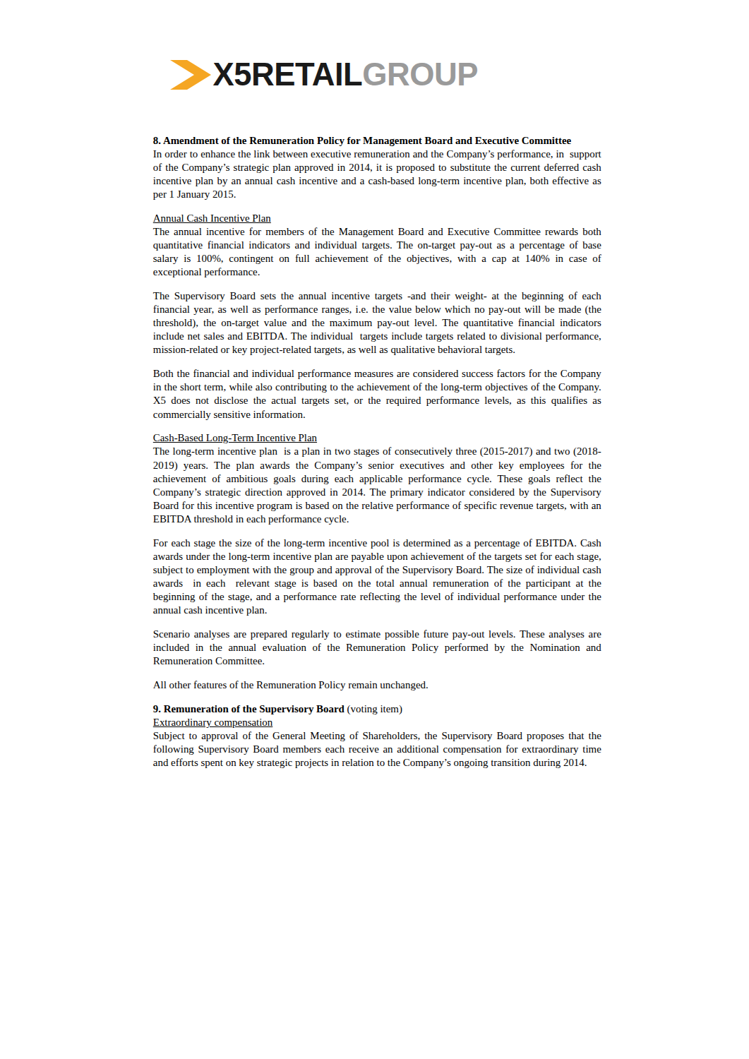X5 RETAIL GROUP
8. Amendment of the Remuneration Policy for Management Board and Executive Committee
In order to enhance the link between executive remuneration and the Company’s performance, in support of the Company’s strategic plan approved in 2014, it is proposed to substitute the current deferred cash incentive plan by an annual cash incentive and a cash-based long-term incentive plan, both effective as per 1 January 2015.
Annual Cash Incentive Plan
The annual incentive for members of the Management Board and Executive Committee rewards both quantitative financial indicators and individual targets. The on-target pay-out as a percentage of base salary is 100%, contingent on full achievement of the objectives, with a cap at 140% in case of exceptional performance.
The Supervisory Board sets the annual incentive targets -and their weight- at the beginning of each financial year, as well as performance ranges, i.e. the value below which no pay-out will be made (the threshold), the on-target value and the maximum pay-out level. The quantitative financial indicators include net sales and EBITDA. The individual targets include targets related to divisional performance, mission-related or key project-related targets, as well as qualitative behavioral targets.
Both the financial and individual performance measures are considered success factors for the Company in the short term, while also contributing to the achievement of the long-term objectives of the Company. X5 does not disclose the actual targets set, or the required performance levels, as this qualifies as commercially sensitive information.
Cash-Based Long-Term Incentive Plan
The long-term incentive plan is a plan in two stages of consecutively three (2015-2017) and two (2018-2019) years. The plan awards the Company’s senior executives and other key employees for the achievement of ambitious goals during each applicable performance cycle. These goals reflect the Company’s strategic direction approved in 2014. The primary indicator considered by the Supervisory Board for this incentive program is based on the relative performance of specific revenue targets, with an EBITDA threshold in each performance cycle.
For each stage the size of the long-term incentive pool is determined as a percentage of EBITDA. Cash awards under the long-term incentive plan are payable upon achievement of the targets set for each stage, subject to employment with the group and approval of the Supervisory Board. The size of individual cash awards in each relevant stage is based on the total annual remuneration of the participant at the beginning of the stage, and a performance rate reflecting the level of individual performance under the annual cash incentive plan.
Scenario analyses are prepared regularly to estimate possible future pay-out levels. These analyses are included in the annual evaluation of the Remuneration Policy performed by the Nomination and Remuneration Committee.
All other features of the Remuneration Policy remain unchanged.
9. Remuneration of the Supervisory Board (voting item)
Extraordinary compensation
Subject to approval of the General Meeting of Shareholders, the Supervisory Board proposes that the following Supervisory Board members each receive an additional compensation for extraordinary time and efforts spent on key strategic projects in relation to the Company’s ongoing transition during 2014.